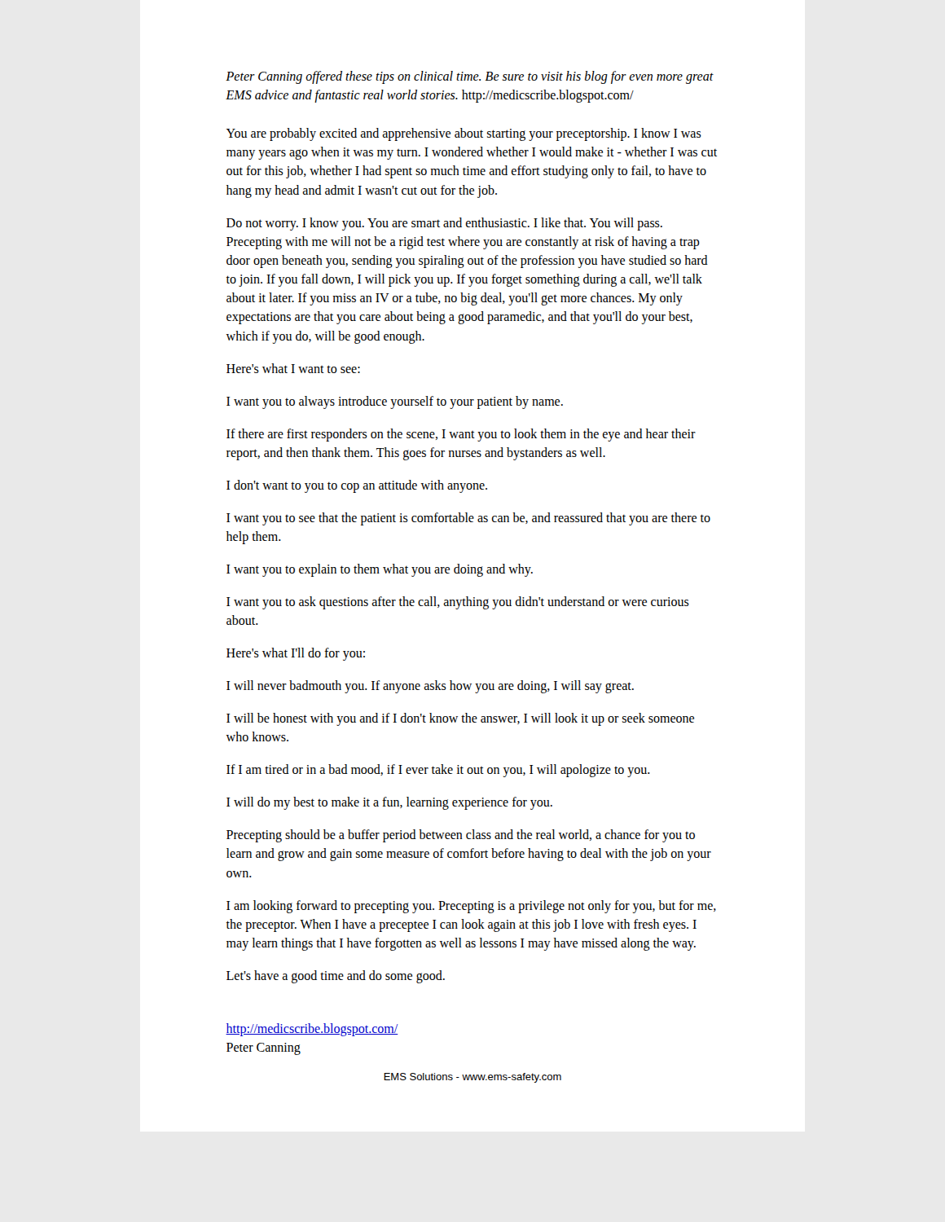Peter Canning offered these tips on clinical time. Be sure to visit his blog for even more great EMS advice and fantastic real world stories. http://medicscribe.blogspot.com/
You are probably excited and apprehensive about starting your preceptorship. I know I was many years ago when it was my turn. I wondered whether I would make it - whether I was cut out for this job, whether I had spent so much time and effort studying only to fail, to have to hang my head and admit I wasn't cut out for the job.
Do not worry. I know you. You are smart and enthusiastic. I like that. You will pass. Precepting with me will not be a rigid test where you are constantly at risk of having a trap door open beneath you, sending you spiraling out of the profession you have studied so hard to join. If you fall down, I will pick you up. If you forget something during a call, we'll talk about it later. If you miss an IV or a tube, no big deal, you'll get more chances. My only expectations are that you care about being a good paramedic, and that you'll do your best, which if you do, will be good enough.
Here's what I want to see:
I want you to always introduce yourself to your patient by name.
If there are first responders on the scene, I want you to look them in the eye and hear their report, and then thank them. This goes for nurses and bystanders as well.
I don't want to you to cop an attitude with anyone.
I want you to see that the patient is comfortable as can be, and reassured that you are there to help them.
I want you to explain to them what you are doing and why.
I want you to ask questions after the call, anything you didn't understand or were curious about.
Here's what I'll do for you:
I will never badmouth you. If anyone asks how you are doing, I will say great.
I will be honest with you and if I don't know the answer, I will look it up or seek someone who knows.
If I am tired or in a bad mood, if I ever take it out on you, I will apologize to you.
I will do my best to make it a fun, learning experience for you.
Precepting should be a buffer period between class and the real world, a chance for you to learn and grow and gain some measure of comfort before having to deal with the job on your own.
I am looking forward to precepting you. Precepting is a privilege not only for you, but for me, the preceptor. When I have a preceptee I can look again at this job I love with fresh eyes. I may learn things that I have forgotten as well as lessons I may have missed along the way.
Let's have a good time and do some good.
http://medicscribe.blogspot.com/
Peter Canning
EMS Solutions - www.ems-safety.com